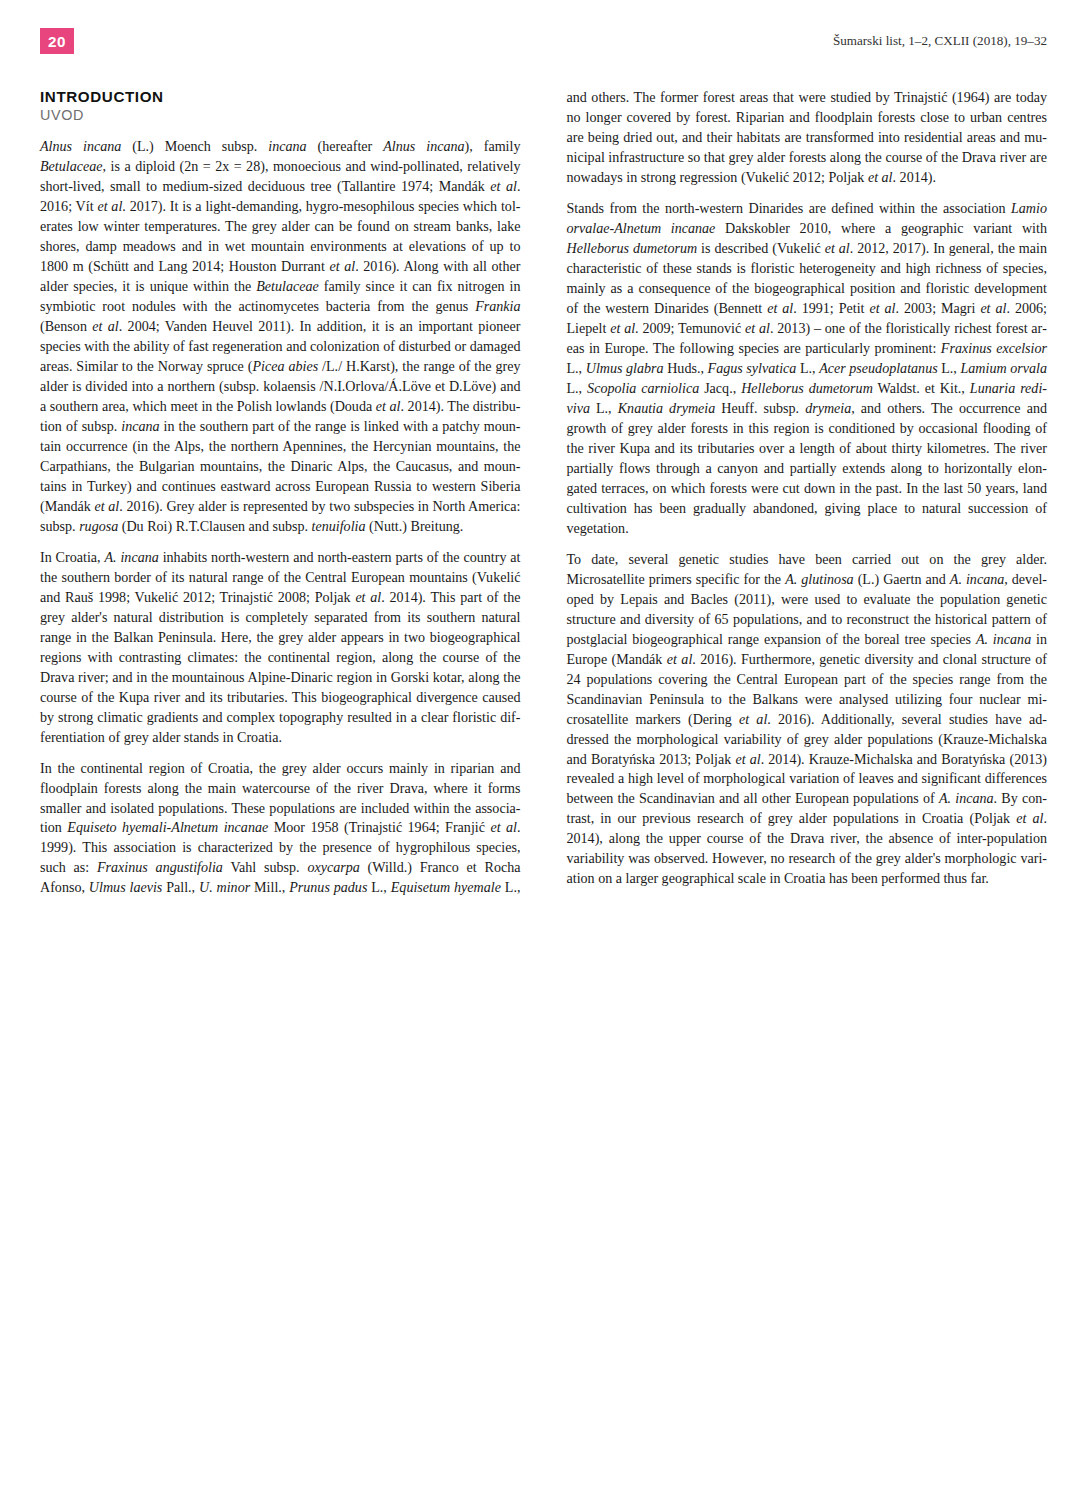20
Šumarski list, 1–2, CXLII (2018), 19–32
INTRODUCTION
Uvod
Alnus incana (L.) Moench subsp. incana (hereafter Alnus incana), family Betulaceae, is a diploid (2n = 2x = 28), monoecious and wind-pollinated, relatively short-lived, small to medium-sized deciduous tree (Tallantire 1974; Mandák et al. 2016; Vít et al. 2017). It is a light-demanding, hygro-mesophilous species which tolerates low winter temperatures. The grey alder can be found on stream banks, lake shores, damp meadows and in wet mountain environments at elevations of up to 1800 m (Schütt and Lang 2014; Houston Durrant et al. 2016). Along with all other alder species, it is unique within the Betulaceae family since it can fix nitrogen in symbiotic root nodules with the actinomycetes bacteria from the genus Frankia (Benson et al. 2004; Vanden Heuvel 2011). In addition, it is an important pioneer species with the ability of fast regeneration and colonization of disturbed or damaged areas. Similar to the Norway spruce (Picea abies /L./ H.Karst), the range of the grey alder is divided into a northern (subsp. kolaensis /N.I.Orlova/Á.Löve et D.Löve) and a southern area, which meet in the Polish lowlands (Douda et al. 2014). The distribution of subsp. incana in the southern part of the range is linked with a patchy mountain occurrence (in the Alps, the northern Apennines, the Hercynian mountains, the Carpathians, the Bulgarian mountains, the Dinaric Alps, the Caucasus, and mountains in Turkey) and continues eastward across European Russia to western Siberia (Mandák et al. 2016). Grey alder is represented by two subspecies in North America: subsp. rugosa (Du Roi) R.T.Clausen and subsp. tenuifolia (Nutt.) Breitung.
In Croatia, A. incana inhabits north-western and north-eastern parts of the country at the southern border of its natural range of the Central European mountains (Vukelić and Rauš 1998; Vukelić 2012; Trinajstić 2008; Poljak et al. 2014). This part of the grey alder's natural distribution is completely separated from its southern natural range in the Balkan Peninsula. Here, the grey alder appears in two biogeographical regions with contrasting climates: the continental region, along the course of the Drava river; and in the mountainous Alpine-Dinaric region in Gorski kotar, along the course of the Kupa river and its tributaries. This biogeographical divergence caused by strong climatic gradients and complex topography resulted in a clear floristic differentiation of grey alder stands in Croatia.
In the continental region of Croatia, the grey alder occurs mainly in riparian and floodplain forests along the main watercourse of the river Drava, where it forms smaller and isolated populations. These populations are included within the association Equiseto hyemali-Alnetum incanae Moor 1958 (Trinajstić 1964; Franjić et al. 1999). This association is characterized by the presence of hygrophilous species, such as: Fraxinus angustifolia Vahl subsp. oxycarpa (Willd.) Franco et Rocha Afonso, Ulmus laevis Pall., U. minor Mill., Prunus padus L., Equisetum hyemale L., and others. The former forest areas that were studied by Trinajstić (1964) are today no longer covered by forest. Riparian and floodplain forests close to urban centres are being dried out, and their habitats are transformed into residential areas and municipal infrastructure so that grey alder forests along the course of the Drava river are nowadays in strong regression (Vukelić 2012; Poljak et al. 2014).
Stands from the north-western Dinarides are defined within the association Lamio orvalae-Alnetum incanae Dakskobler 2010, where a geographic variant with Helleborus dumetorum is described (Vukelić et al. 2012, 2017). In general, the main characteristic of these stands is floristic heterogeneity and high richness of species, mainly as a consequence of the biogeographical position and floristic development of the western Dinarides (Bennett et al. 1991; Petit et al. 2003; Magri et al. 2006; Liepelt et al. 2009; Temunović et al. 2013) – one of the floristically richest forest areas in Europe. The following species are particularly prominent: Fraxinus excelsior L., Ulmus glabra Huds., Fagus sylvatica L., Acer pseudoplatanus L., Lamium orvala L., Scopolia carniolica Jacq., Helleborus dumetorum Waldst. et Kit., Lunaria rediviva L., Knautia drymeia Heuff. subsp. drymeia, and others. The occurrence and growth of grey alder forests in this region is conditioned by occasional flooding of the river Kupa and its tributaries over a length of about thirty kilometres. The river partially flows through a canyon and partially extends along to horizontally elongated terraces, on which forests were cut down in the past. In the last 50 years, land cultivation has been gradually abandoned, giving place to natural succession of vegetation.
To date, several genetic studies have been carried out on the grey alder. Microsatellite primers specific for the A. glutinosa (L.) Gaertn and A. incana, developed by Lepais and Bacles (2011), were used to evaluate the population genetic structure and diversity of 65 populations, and to reconstruct the historical pattern of postglacial biogeographical range expansion of the boreal tree species A. incana in Europe (Mandák et al. 2016). Furthermore, genetic diversity and clonal structure of 24 populations covering the Central European part of the species range from the Scandinavian Peninsula to the Balkans were analysed utilizing four nuclear microsatellite markers (Dering et al. 2016). Additionally, several studies have addressed the morphological variability of grey alder populations (Krauze-Michalska and Boratyńska 2013; Poljak et al. 2014). Krauze-Michalska and Boratyńska (2013) revealed a high level of morphological variation of leaves and significant differences between the Scandinavian and all other European populations of A. incana. By contrast, in our previous research of grey alder populations in Croatia (Poljak et al. 2014), along the upper course of the Drava river, the absence of inter-population variability was observed. However, no research of the grey alder's morphologic variation on a larger geographical scale in Croatia has been performed thus far.